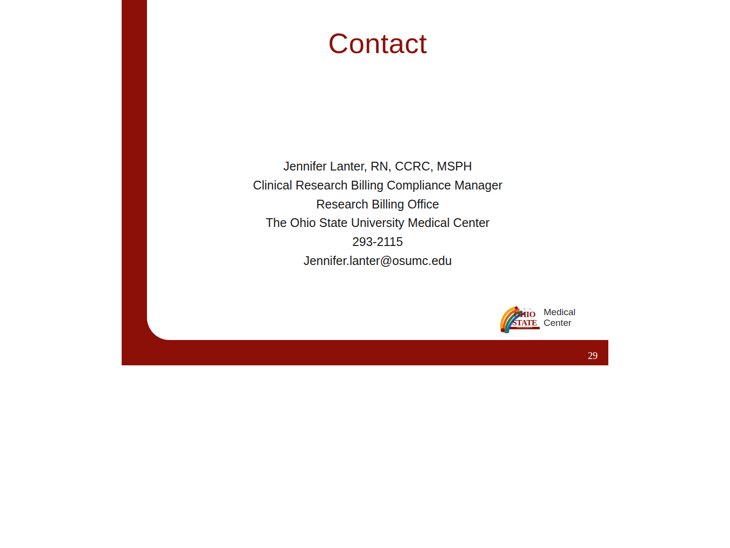Contact
Jennifer Lanter, RN, CCRC, MSPH
Clinical Research Billing Compliance Manager
Research Billing Office
The Ohio State University Medical Center
293-2115
Jennifer.lanter@osumc.edu
T · H · E OHIO STATE UNIVERSITY
Medical
Center
29